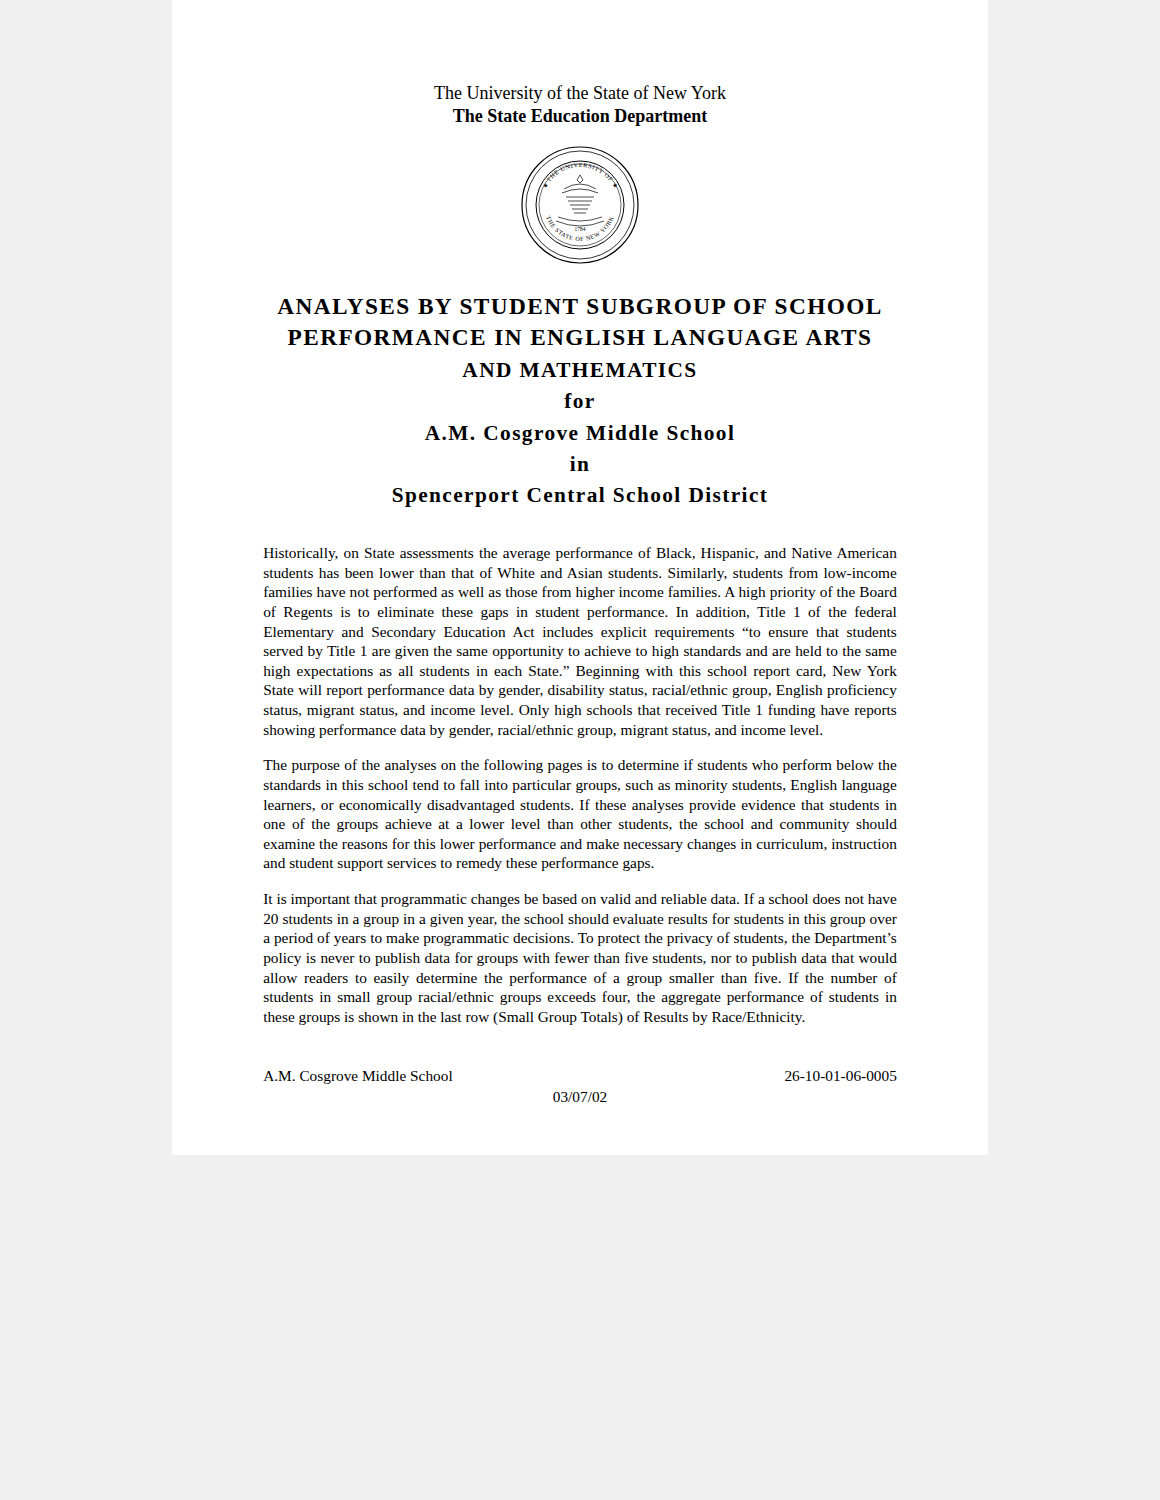The University of the State of New York
The State Education Department
★ THE UNIVERSITY OF ★ THE STATE OF NEW YORK 1784
ANALYSES BY STUDENT SUBGROUP OF SCHOOL
PERFORMANCE IN ENGLISH LANGUAGE ARTS
AND MATHEMATICS
for
A.M. Cosgrove Middle School
in
Spencerport Central School District
Historically, on State assessments the average performance of Black, Hispanic, and Native American students has been lower than that of White and Asian students. Similarly, students from low-income families have not performed as well as those from higher income families. A high priority of the Board of Regents is to eliminate these gaps in student performance. In addition, Title 1 of the federal Elementary and Secondary Education Act includes explicit requirements “to ensure that students served by Title 1 are given the same opportunity to achieve to high standards and are held to the same high expectations as all students in each State.” Beginning with this school report card, New York State will report performance data by gender, disability status, racial/ethnic group, English proficiency status, migrant status, and income level. Only high schools that received Title 1 funding have reports showing performance data by gender, racial/ethnic group, migrant status, and income level.
The purpose of the analyses on the following pages is to determine if students who perform below the standards in this school tend to fall into particular groups, such as minority students, English language learners, or economically disadvantaged students. If these analyses provide evidence that students in one of the groups achieve at a lower level than other students, the school and community should examine the reasons for this lower performance and make necessary changes in curriculum, instruction and student support services to remedy these performance gaps.
It is important that programmatic changes be based on valid and reliable data. If a school does not have 20 students in a group in a given year, the school should evaluate results for students in this group over a period of years to make programmatic decisions. To protect the privacy of students, the Department’s policy is never to publish data for groups with fewer than five students, nor to publish data that would allow readers to easily determine the performance of a group smaller than five. If the number of students in small group racial/ethnic groups exceeds four, the aggregate performance of students in these groups is shown in the last row (Small Group Totals) of Results by Race/Ethnicity.
A.M. Cosgrove Middle School 26-10-01-06-0005
03/07/02